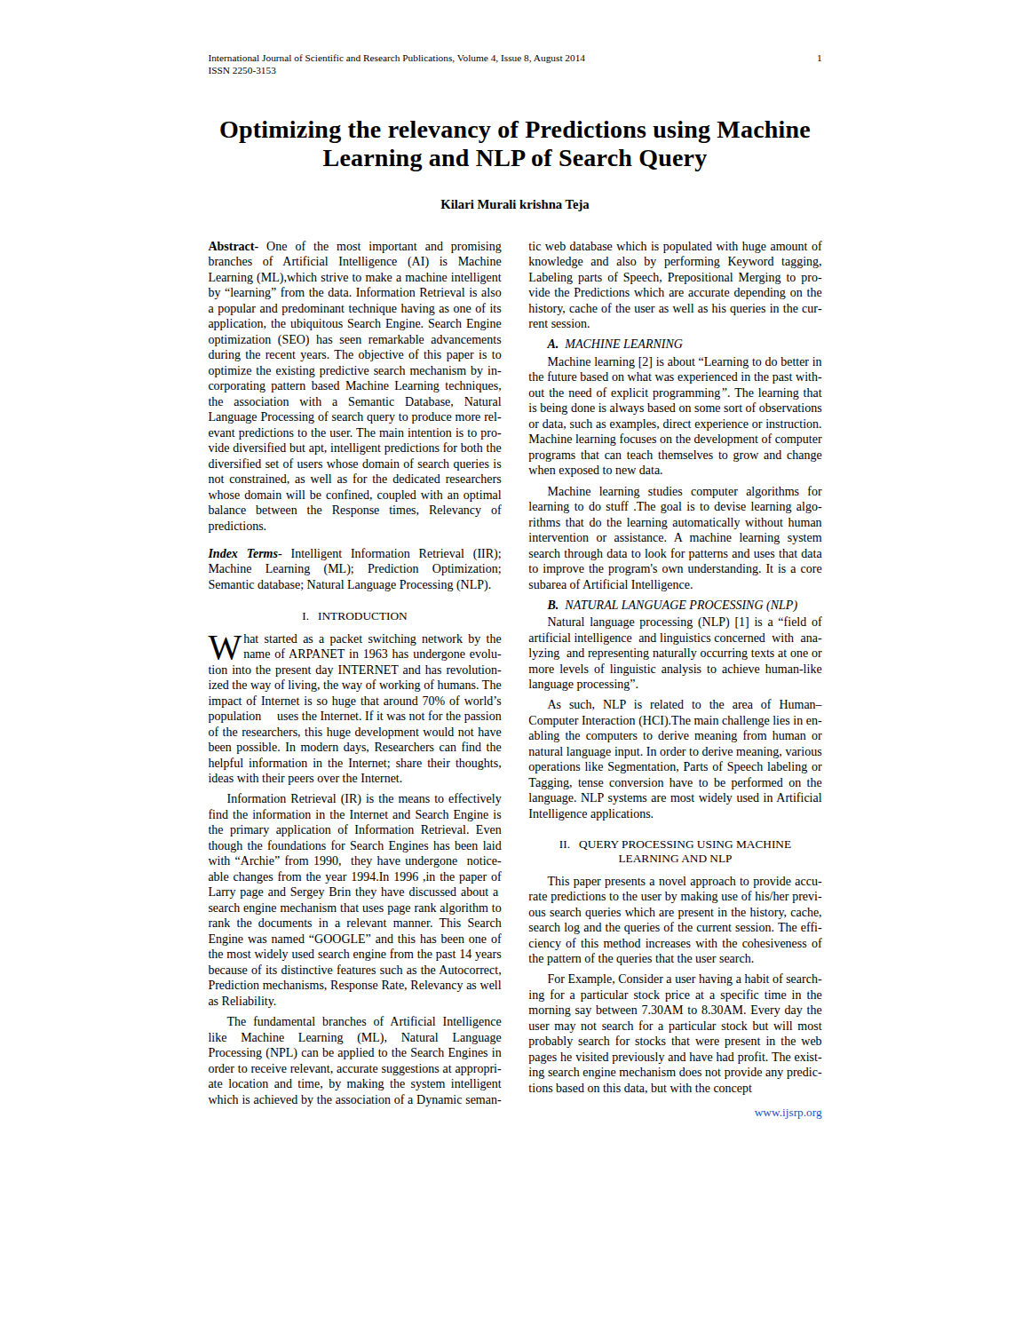International Journal of Scientific and Research Publications, Volume 4, Issue 8, August 2014
ISSN 2250-3153 1
Optimizing the relevancy of Predictions using Machine Learning and NLP of Search Query
Kilari Murali krishna Teja
Abstract- One of the most important and promising branches of Artificial Intelligence (AI) is Machine Learning (ML),which strive to make a machine intelligent by “learning” from the data. Information Retrieval is also a popular and predominant technique having as one of its application, the ubiquitous Search Engine. Search Engine optimization (SEO) has seen remarkable advancements during the recent years. The objective of this paper is to optimize the existing predictive search mechanism by incorporating pattern based Machine Learning techniques, the association with a Semantic Database, Natural Language Processing of search query to produce more relevant predictions to the user. The main intention is to provide diversified but apt, intelligent predictions for both the diversified set of users whose domain of search queries is not constrained, as well as for the dedicated researchers whose domain will be confined, coupled with an optimal balance between the Response times, Relevancy of predictions.
Index Terms- Intelligent Information Retrieval (IIR); Machine Learning (ML); Prediction Optimization; Semantic database; Natural Language Processing (NLP).
I. INTRODUCTION
What started as a packet switching network by the name of ARPANET in 1963 has undergone evolution into the present day INTERNET and has revolutionized the way of living, the way of working of humans. The impact of Internet is so huge that around 70% of world’s population uses the Internet. If it was not for the passion of the researchers, this huge development would not have been possible. In modern days, Researchers can find the helpful information in the Internet; share their thoughts, ideas with their peers over the Internet.
Information Retrieval (IR) is the means to effectively find the information in the Internet and Search Engine is the primary application of Information Retrieval. Even though the foundations for Search Engines has been laid with “Archie” from 1990, they have undergone noticeable changes from the year 1994.In 1996 ,in the paper of Larry page and Sergey Brin they have discussed about a search engine mechanism that uses page rank algorithm to rank the documents in a relevant manner. This Search Engine was named “GOOGLE” and this has been one of the most widely used search engine from the past 14 years because of its distinctive features such as the Autocorrect, Prediction mechanisms, Response Rate, Relevancy as well as Reliability.
The fundamental branches of Artificial Intelligence like Machine Learning (ML), Natural Language Processing (NPL) can be applied to the Search Engines in order to receive relevant, accurate suggestions at appropriate location and time, by making the system intelligent which is achieved by the association of a Dynamic semantic web database which is populated with huge amount of knowledge and also by performing Keyword tagging, Labeling parts of Speech, Prepositional Merging to provide the Predictions which are accurate depending on the history, cache of the user as well as his queries in the current session.
A. MACHINE LEARNING
Machine learning [2] is about “Learning to do better in the future based on what was experienced in the past without the need of explicit programming”. The learning that is being done is always based on some sort of observations or data, such as examples, direct experience or instruction. Machine learning focuses on the development of computer programs that can teach themselves to grow and change when exposed to new data.
Machine learning studies computer algorithms for learning to do stuff .The goal is to devise learning algorithms that do the learning automatically without human intervention or assistance. A machine learning system search through data to look for patterns and uses that data to improve the program's own understanding. It is a core subarea of Artificial Intelligence.
B. NATURAL LANGUAGE PROCESSING (NLP)
Natural language processing (NLP) [1] is a “field of artificial intelligence and linguistics concerned with analyzing and representing naturally occurring texts at one or more levels of linguistic analysis to achieve human-like language processing”.
As such, NLP is related to the area of Human–Computer Interaction (HCI).The main challenge lies in enabling the computers to derive meaning from human or natural language input. In order to derive meaning, various operations like Segmentation, Parts of Speech labeling or Tagging, tense conversion have to be performed on the language. NLP systems are most widely used in Artificial Intelligence applications.
II. QUERY PROCESSING USING MACHINE LEARNING AND NLP
This paper presents a novel approach to provide accurate predictions to the user by making use of his/her previous search queries which are present in the history, cache, search log and the queries of the current session. The efficiency of this method increases with the cohesiveness of the pattern of the queries that the user search.
For Example, Consider a user having a habit of searching for a particular stock price at a specific time in the morning say between 7.30AM to 8.30AM. Every day the user may not search for a particular stock but will most probably search for stocks that were present in the web pages he visited previously and have had profit. The existing search engine mechanism does not provide any predictions based on this data, but with the concept
www.ijsrp.org